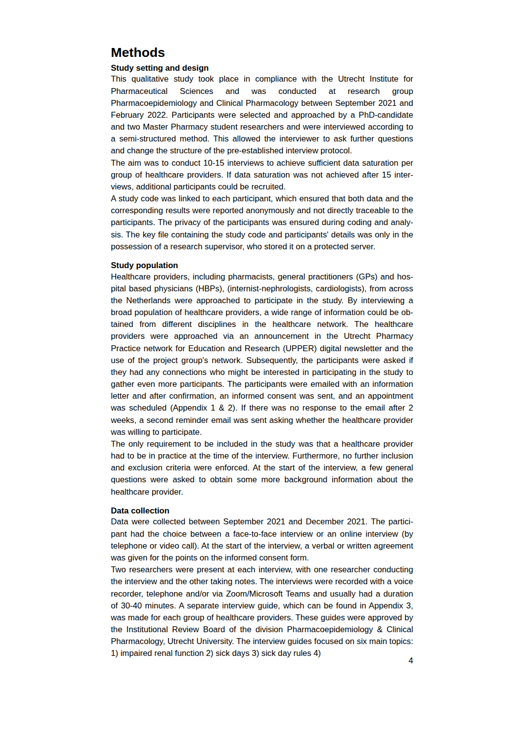Methods
Study setting and design
This qualitative study took place in compliance with the Utrecht Institute for Pharmaceutical Sciences and was conducted at research group Pharmacoepidemiology and Clinical Pharmacology between September 2021 and February 2022. Participants were selected and approached by a PhD-candidate and two Master Pharmacy student researchers and were interviewed according to a semi-structured method. This allowed the interviewer to ask further questions and change the structure of the pre-established interview protocol.
The aim was to conduct 10-15 interviews to achieve sufficient data saturation per group of healthcare providers. If data saturation was not achieved after 15 interviews, additional participants could be recruited.
A study code was linked to each participant, which ensured that both data and the corresponding results were reported anonymously and not directly traceable to the participants. The privacy of the participants was ensured during coding and analysis. The key file containing the study code and participants' details was only in the possession of a research supervisor, who stored it on a protected server.
Study population
Healthcare providers, including pharmacists, general practitioners (GPs) and hospital based physicians (HBPs), (internist-nephrologists, cardiologists), from across the Netherlands were approached to participate in the study. By interviewing a broad population of healthcare providers, a wide range of information could be obtained from different disciplines in the healthcare network. The healthcare providers were approached via an announcement in the Utrecht Pharmacy Practice network for Education and Research (UPPER) digital newsletter and the use of the project group's network. Subsequently, the participants were asked if they had any connections who might be interested in participating in the study to gather even more participants. The participants were emailed with an information letter and after confirmation, an informed consent was sent, and an appointment was scheduled (Appendix 1 & 2). If there was no response to the email after 2 weeks, a second reminder email was sent asking whether the healthcare provider was willing to participate.
The only requirement to be included in the study was that a healthcare provider had to be in practice at the time of the interview. Furthermore, no further inclusion and exclusion criteria were enforced. At the start of the interview, a few general questions were asked to obtain some more background information about the healthcare provider.
Data collection
Data were collected between September 2021 and December 2021. The participant had the choice between a face-to-face interview or an online interview (by telephone or video call). At the start of the interview, a verbal or written agreement was given for the points on the informed consent form.
Two researchers were present at each interview, with one researcher conducting the interview and the other taking notes. The interviews were recorded with a voice recorder, telephone and/or via Zoom/Microsoft Teams and usually had a duration of 30-40 minutes. A separate interview guide, which can be found in Appendix 3, was made for each group of healthcare providers. These guides were approved by the Institutional Review Board of the division Pharmacoepidemiology & Clinical Pharmacology, Utrecht University. The interview guides focused on six main topics: 1) impaired renal function 2) sick days 3) sick day rules 4)
4